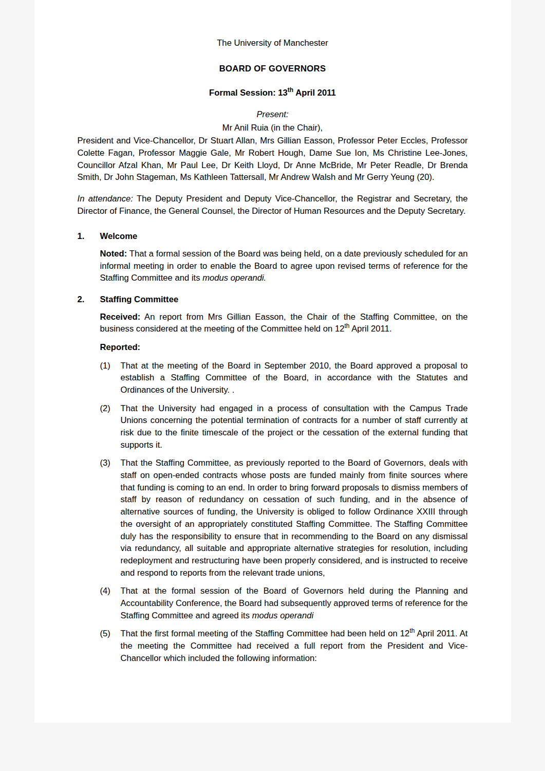The University of Manchester
BOARD OF GOVERNORS
Formal Session: 13th April 2011
Present:
Mr Anil Ruia (in the Chair),
President and Vice-Chancellor, Dr Stuart Allan, Mrs Gillian Easson, Professor Peter Eccles, Professor Colette Fagan, Professor Maggie Gale, Mr Robert Hough, Dame Sue Ion, Ms Christine Lee-Jones, Councillor Afzal Khan, Mr Paul Lee, Dr Keith Lloyd, Dr Anne McBride, Mr Peter Readle, Dr Brenda Smith, Dr John Stageman, Ms Kathleen Tattersall, Mr Andrew Walsh and Mr Gerry Yeung (20).
In attendance: The Deputy President and Deputy Vice-Chancellor, the Registrar and Secretary, the Director of Finance, the General Counsel, the Director of Human Resources and the Deputy Secretary.
1. Welcome
Noted: That a formal session of the Board was being held, on a date previously scheduled for an informal meeting in order to enable the Board to agree upon revised terms of reference for the Staffing Committee and its modus operandi.
2. Staffing Committee
Received: An report from Mrs Gillian Easson, the Chair of the Staffing Committee, on the business considered at the meeting of the Committee held on 12th April 2011.
Reported:
(1) That at the meeting of the Board in September 2010, the Board approved a proposal to establish a Staffing Committee of the Board, in accordance with the Statutes and Ordinances of the University. .
(2) That the University had engaged in a process of consultation with the Campus Trade Unions concerning the potential termination of contracts for a number of staff currently at risk due to the finite timescale of the project or the cessation of the external funding that supports it.
(3) That the Staffing Committee, as previously reported to the Board of Governors, deals with staff on open-ended contracts whose posts are funded mainly from finite sources where that funding is coming to an end. In order to bring forward proposals to dismiss members of staff by reason of redundancy on cessation of such funding, and in the absence of alternative sources of funding, the University is obliged to follow Ordinance XXIII through the oversight of an appropriately constituted Staffing Committee. The Staffing Committee duly has the responsibility to ensure that in recommending to the Board on any dismissal via redundancy, all suitable and appropriate alternative strategies for resolution, including redeployment and restructuring have been properly considered, and is instructed to receive and respond to reports from the relevant trade unions,
(4) That at the formal session of the Board of Governors held during the Planning and Accountability Conference, the Board had subsequently approved terms of reference for the Staffing Committee and agreed its modus operandi
(5) That the first formal meeting of the Staffing Committee had been held on 12th April 2011. At the meeting the Committee had received a full report from the President and Vice-Chancellor which included the following information: